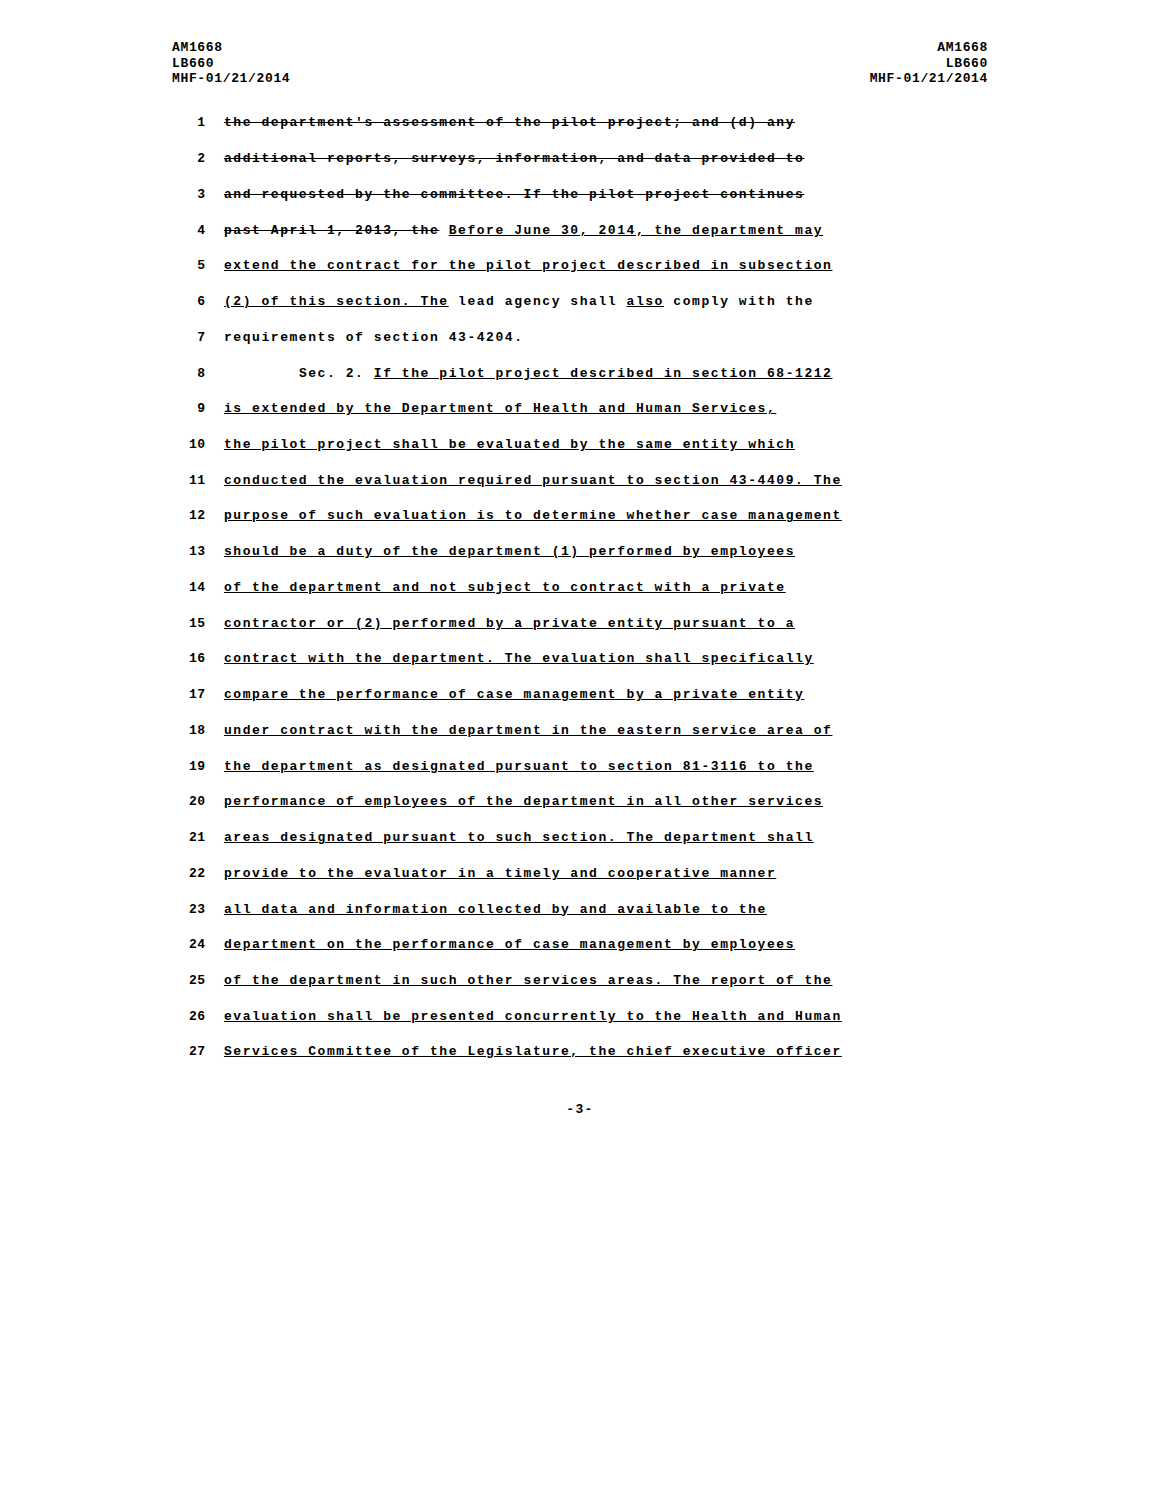AM1668 AM1668
LB660 LB660
MHF-01/21/2014 MHF-01/21/2014
1
the department's assessment of the pilot project; and (d) any
2
additional reports, surveys, information, and data provided to
3
and requested by the committee. If the pilot project continues
4
past April 1, 2013, the Before June 30, 2014, the department may
5
extend the contract for the pilot project described in subsection
6
(2) of this section. The lead agency shall also comply with the
7
requirements of section 43-4204.
8
Sec. 2. If the pilot project described in section 68-1212
9
is extended by the Department of Health and Human Services,
10
the pilot project shall be evaluated by the same entity which
11
conducted the evaluation required pursuant to section 43-4409. The
12
purpose of such evaluation is to determine whether case management
13
should be a duty of the department (1) performed by employees
14
of the department and not subject to contract with a private
15
contractor or (2) performed by a private entity pursuant to a
16
contract with the department. The evaluation shall specifically
17
compare the performance of case management by a private entity
18
under contract with the department in the eastern service area of
19
the department as designated pursuant to section 81-3116 to the
20
performance of employees of the department in all other services
21
areas designated pursuant to such section. The department shall
22
provide to the evaluator in a timely and cooperative manner
23
all data and information collected by and available to the
24
department on the performance of case management by employees
25
of the department in such other services areas. The report of the
26
evaluation shall be presented concurrently to the Health and Human
27
Services Committee of the Legislature, the chief executive officer
-3-